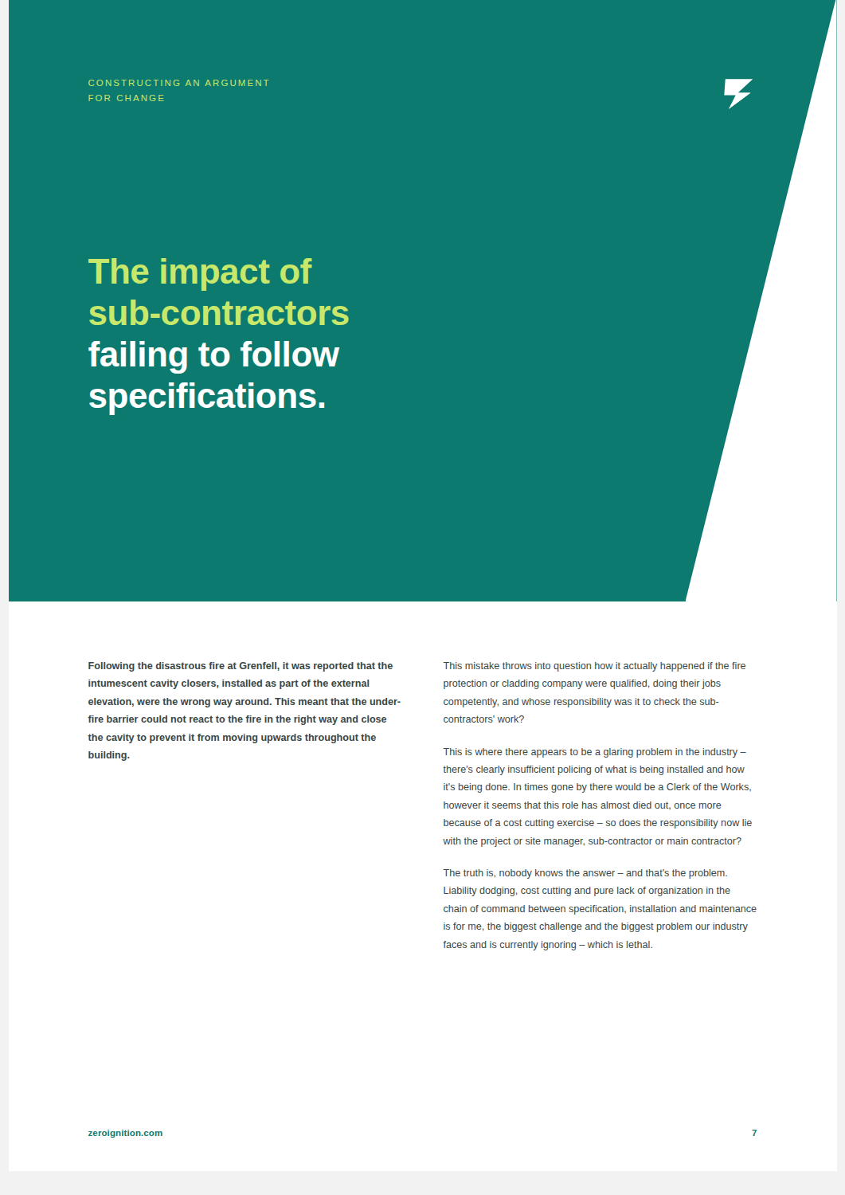Constructing an argument
for change
The impact of
sub-contractors
failing to follow
specifications.
Following the disastrous fire at Grenfell, it was reported that the intumescent cavity closers, installed as part of the external elevation, were the wrong way around. This meant that the under-fire barrier could not react to the fire in the right way and close the cavity to prevent it from moving upwards throughout the building.
This mistake throws into question how it actually happened if the fire protection or cladding company were qualified, doing their jobs competently, and whose responsibility was it to check the sub-contractors' work?
This is where there appears to be a glaring problem in the industry – there's clearly insufficient policing of what is being installed and how it's being done. In times gone by there would be a Clerk of the Works, however it seems that this role has almost died out, once more because of a cost cutting exercise – so does the responsibility now lie with the project or site manager, sub-contractor or main contractor?
The truth is, nobody knows the answer – and that's the problem. Liability dodging, cost cutting and pure lack of organization in the chain of command between specification, installation and maintenance is for me, the biggest challenge and the biggest problem our industry faces and is currently ignoring – which is lethal.
zeroignition.com 7